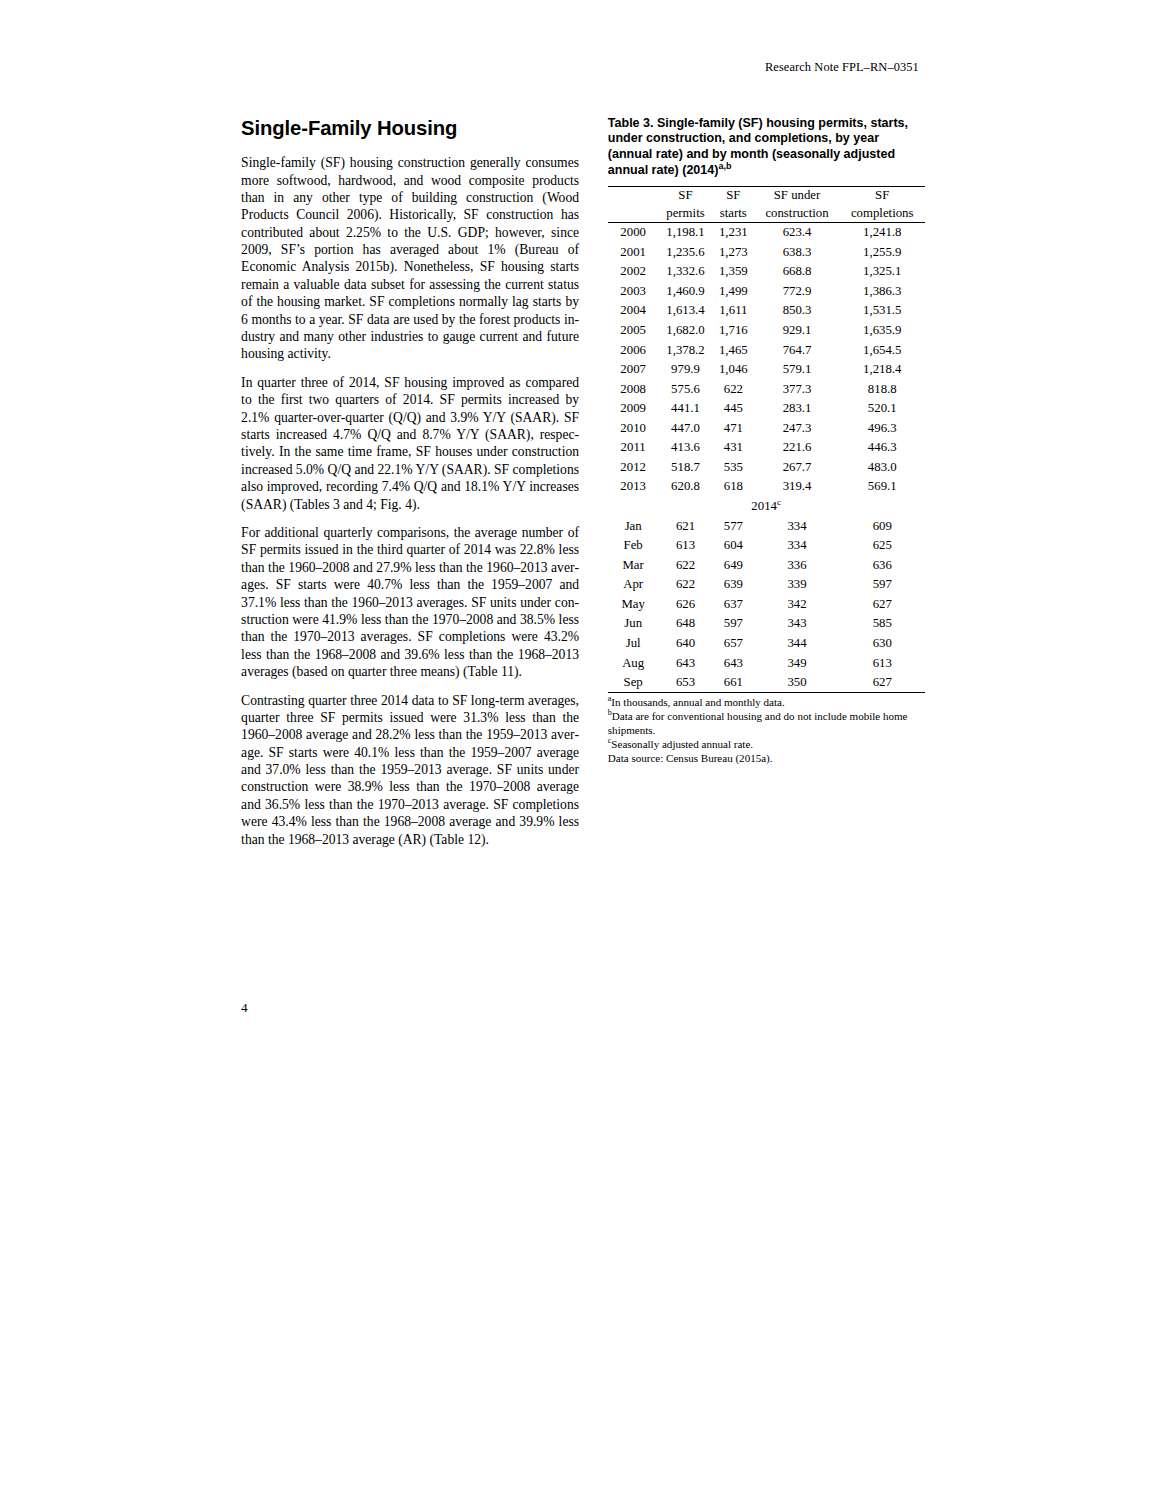Research Note FPL–RN–0351
Single-Family Housing
Single-family (SF) housing construction generally consumes more softwood, hardwood, and wood composite products than in any other type of building construction (Wood Products Council 2006). Historically, SF construction has contributed about 2.25% to the U.S. GDP; however, since 2009, SF’s portion has averaged about 1% (Bureau of Economic Analysis 2015b). Nonetheless, SF housing starts remain a valuable data subset for assessing the current status of the housing market. SF completions normally lag starts by 6 months to a year. SF data are used by the forest products industry and many other industries to gauge current and future housing activity.
In quarter three of 2014, SF housing improved as compared to the first two quarters of 2014. SF permits increased by 2.1% quarter-over-quarter (Q/Q) and 3.9% Y/Y (SAAR). SF starts increased 4.7% Q/Q and 8.7% Y/Y (SAAR), respectively. In the same time frame, SF houses under construction increased 5.0% Q/Q and 22.1% Y/Y (SAAR). SF completions also improved, recording 7.4% Q/Q and 18.1% Y/Y increases (SAAR) (Tables 3 and 4; Fig. 4).
For additional quarterly comparisons, the average number of SF permits issued in the third quarter of 2014 was 22.8% less than the 1960–2008 and 27.9% less than the 1960–2013 averages. SF starts were 40.7% less than the 1959–2007 and 37.1% less than the 1960–2013 averages. SF units under construction were 41.9% less than the 1970–2008 and 38.5% less than the 1970–2013 averages. SF completions were 43.2% less than the 1968–2008 and 39.6% less than the 1968–2013 averages (based on quarter three means) (Table 11).
Contrasting quarter three 2014 data to SF long-term averages, quarter three SF permits issued were 31.3% less than the 1960–2008 average and 28.2% less than the 1959–2013 average. SF starts were 40.1% less than the 1959–2007 average and 37.0% less than the 1959–2013 average. SF units under construction were 38.9% less than the 1970–2008 average and 36.5% less than the 1970–2013 average. SF completions were 43.4% less than the 1968–2008 average and 39.9% less than the 1968–2013 average (AR) (Table 12).
Table 3. Single-family (SF) housing permits, starts, under construction, and completions, by year (annual rate) and by month (seasonally adjusted annual rate) (2014)a,b
| | SF | SF | SF under | SF |
| --- | --- | --- | --- | --- |
| | permits | starts | construction | completions |
| 2000 | 1,198.1 | 1,231 | 623.4 | 1,241.8 |
| 2001 | 1,235.6 | 1,273 | 638.3 | 1,255.9 |
| 2002 | 1,332.6 | 1,359 | 668.8 | 1,325.1 |
| 2003 | 1,460.9 | 1,499 | 772.9 | 1,386.3 |
| 2004 | 1,613.4 | 1,611 | 850.3 | 1,531.5 |
| 2005 | 1,682.0 | 1,716 | 929.1 | 1,635.9 |
| 2006 | 1,378.2 | 1,465 | 764.7 | 1,654.5 |
| 2007 | 979.9 | 1,046 | 579.1 | 1,218.4 |
| 2008 | 575.6 | 622 | 377.3 | 818.8 |
| 2009 | 441.1 | 445 | 283.1 | 520.1 |
| 2010 | 447.0 | 471 | 247.3 | 496.3 |
| 2011 | 413.6 | 431 | 221.6 | 446.3 |
| 2012 | 518.7 | 535 | 267.7 | 483.0 |
| 2013 | 620.8 | 618 | 319.4 | 569.1 |
| 2014 c |
| Jan | 621 | 577 | 334 | 609 |
| Feb | 613 | 604 | 334 | 625 |
| Mar | 622 | 649 | 336 | 636 |
| Apr | 622 | 639 | 339 | 597 |
| May | 626 | 637 | 342 | 627 |
| Jun | 648 | 597 | 343 | 585 |
| Jul | 640 | 657 | 344 | 630 |
| Aug | 643 | 643 | 349 | 613 |
| Sep | 653 | 661 | 350 | 627 |
aIn thousands, annual and monthly data.
bData are for conventional housing and do not include mobile home shipments.
cSeasonally adjusted annual rate.
Data source: Census Bureau (2015a).
4